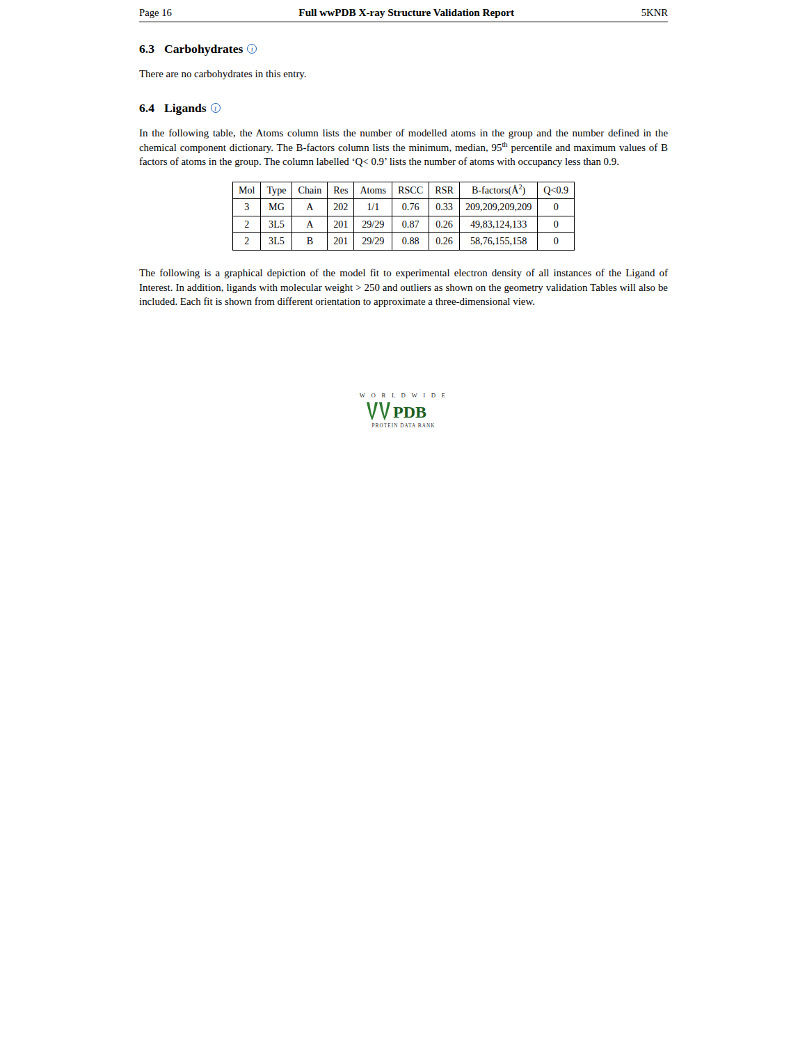Page 16
Full wwPDB X-ray Structure Validation Report
5KNR
6.3 Carbohydratesi
There are no carbohydrates in this entry.
6.4 Ligandsi
In the following table, the Atoms column lists the number of modelled atoms in the group and the number defined in the chemical component dictionary. The B-factors column lists the minimum, median, 95th percentile and maximum values of B factors of atoms in the group. The column labelled ‘Q< 0.9’ lists the number of atoms with occupancy less than 0.9.
| Mol | Type | Chain | Res | Atoms | RSCC | RSR | B-factors(Å 2 ) | Q<0.9 |
| --- | --- | --- | --- | --- | --- | --- | --- | --- |
| 3 | MG | A | 202 | 1/1 | 0.76 | 0.33 | 209,209,209,209 | 0 |
| 2 | 3L5 | A | 201 | 29/29 | 0.87 | 0.26 | 49,83,124,133 | 0 |
| 2 | 3L5 | B | 201 | 29/29 | 0.88 | 0.26 | 58,76,155,158 | 0 |
The following is a graphical depiction of the model fit to experimental electron density of all instances of the Ligand of Interest. In addition, ligands with molecular weight > 250 and outliers as shown on the geometry validation Tables will also be included. Each fit is shown from different orientation to approximate a three-dimensional view.
W O R L D W I D E
PDB
PROTEIN DATA BANK